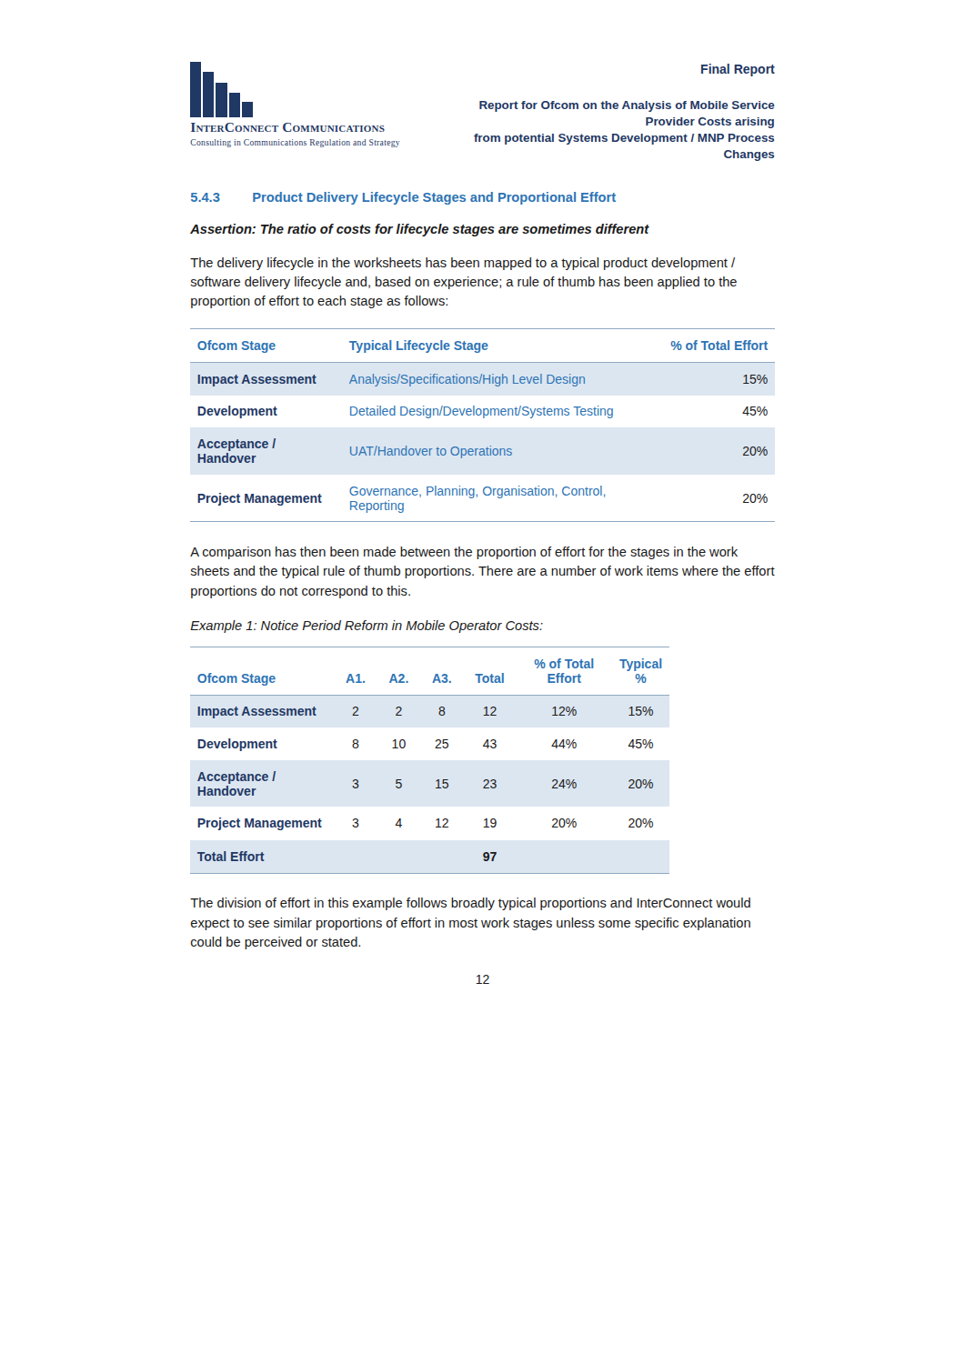InterConnect Communications
Consulting in Communications Regulation and Strategy
Final Report
Report for Ofcom on the Analysis of Mobile Service Provider Costs arising
from potential Systems Development / MNP Process Changes
5.4.3 Product Delivery Lifecycle Stages and Proportional Effort
Assertion: The ratio of costs for lifecycle stages are sometimes different
The delivery lifecycle in the worksheets has been mapped to a typical product development / software delivery lifecycle and, based on experience; a rule of thumb has been applied to the proportion of effort to each stage as follows:
| Ofcom Stage | Typical Lifecycle Stage | % of Total Effort |
| --- | --- | --- |
| Impact Assessment | Analysis/Specifications/High Level Design | 15% |
| Development | Detailed Design/Development/Systems Testing | 45% |
| Acceptance / Handover | UAT/Handover to Operations | 20% |
| Project Management | Governance, Planning, Organisation, Control, Reporting | 20% |
A comparison has then been made between the proportion of effort for the stages in the work sheets and the typical rule of thumb proportions. There are a number of work items where the effort proportions do not correspond to this.
Example 1: Notice Period Reform in Mobile Operator Costs:
| Ofcom Stage | A1. | A2. | A3. | Total | % of Total Effort | Typical % |
| --- | --- | --- | --- | --- | --- | --- |
| Impact Assessment | 2 | 2 | 8 | 12 | 12% | 15% |
| Development | 8 | 10 | 25 | 43 | 44% | 45% |
| Acceptance / Handover | 3 | 5 | 15 | 23 | 24% | 20% |
| Project Management | 3 | 4 | 12 | 19 | 20% | 20% |
| Total Effort | | | | 97 | | |
The division of effort in this example follows broadly typical proportions and InterConnect would expect to see similar proportions of effort in most work stages unless some specific explanation could be perceived or stated.
12